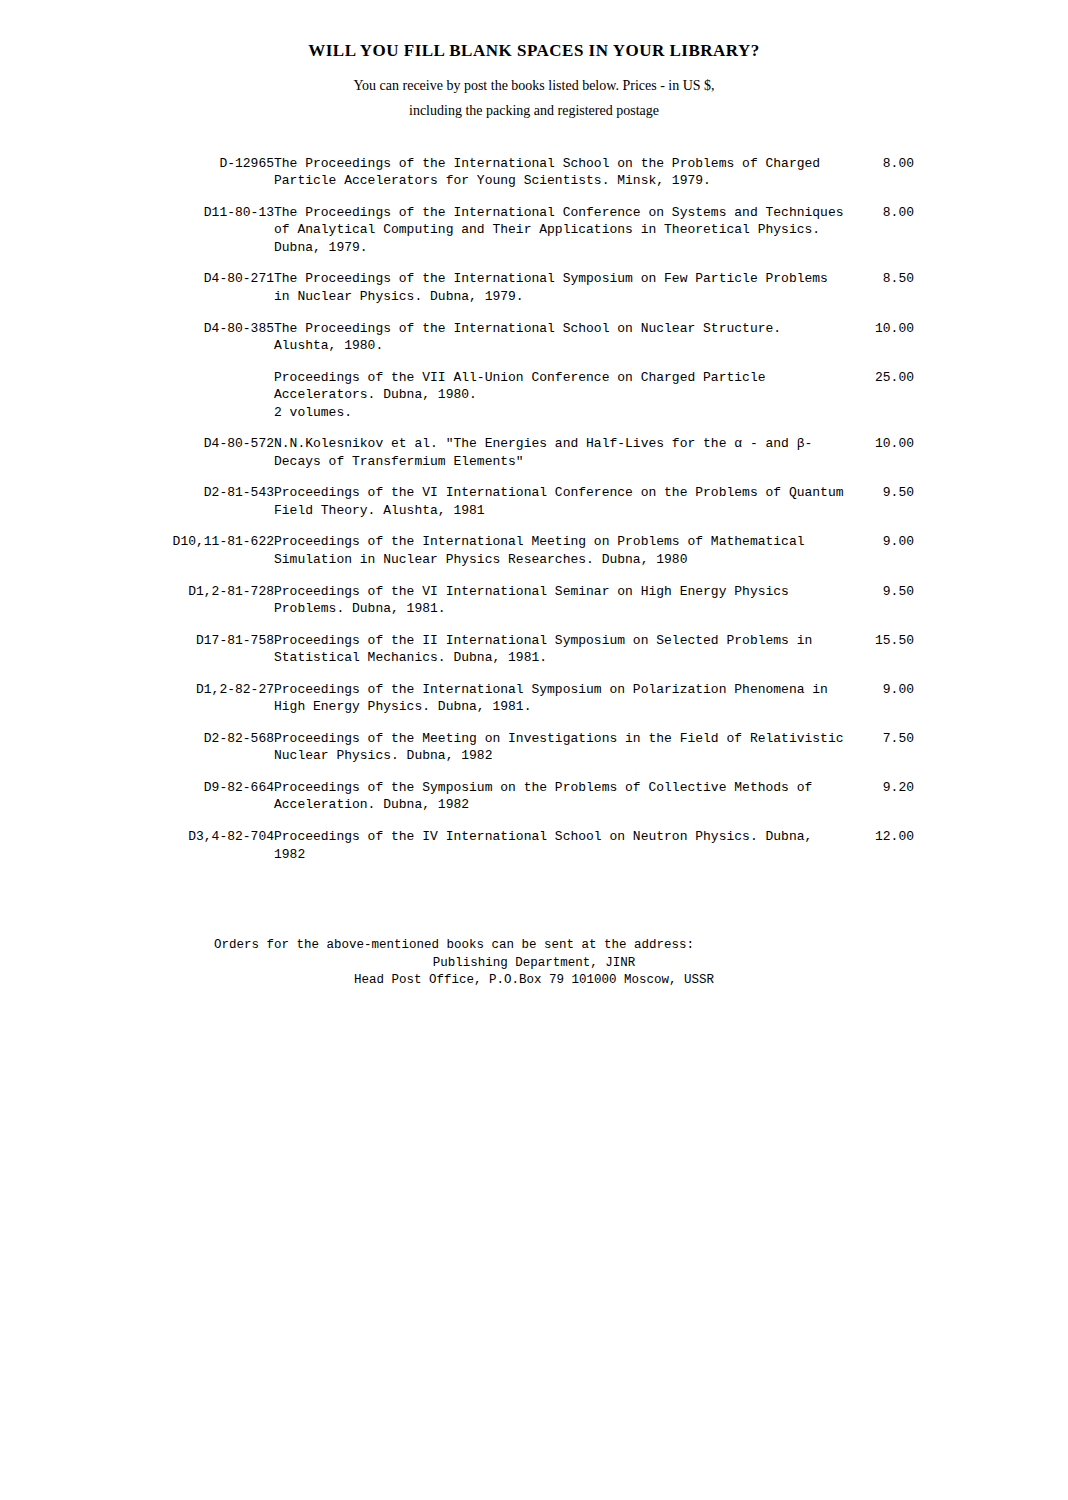WILL YOU FILL BLANK SPACES IN YOUR LIBRARY?
You can receive by post the books listed below. Prices - in US $,
including the packing and registered postage
| D-12965 | The Proceedings of the International School on the Problems of Charged Particle Accelerators for Young Scientists. Minsk, 1979. | 8.00 |
| D11-80-13 | The Proceedings of the International Conference on Systems and Techniques of Analytical Computing and Their Applications in Theoretical Physics. Dubna, 1979. | 8.00 |
| D4-80-271 | The Proceedings of the International Symposium on Few Particle Problems in Nuclear Physics. Dubna, 1979. | 8.50 |
| D4-80-385 | The Proceedings of the International School on Nuclear Structure. Alushta, 1980. | 10.00 |
| | Proceedings of the VII All-Union Conference on Charged Particle Accelerators. Dubna, 1980. 2 volumes. | 25.00 |
| D4-80-572 | N.N.Kolesnikov et al. "The Energies and Half-Lives for the α - and β-Decays of Transfermium Elements" | 10.00 |
| D2-81-543 | Proceedings of the VI International Conference on the Problems of Quantum Field Theory. Alushta, 1981 | 9.50 |
| D10,11-81-622 | Proceedings of the International Meeting on Problems of Mathematical Simulation in Nuclear Physics Researches. Dubna, 1980 | 9.00 |
| D1,2-81-728 | Proceedings of the VI International Seminar on High Energy Physics Problems. Dubna, 1981. | 9.50 |
| D17-81-758 | Proceedings of the II International Symposium on Selected Problems in Statistical Mechanics. Dubna, 1981. | 15.50 |
| D1,2-82-27 | Proceedings of the International Symposium on Polarization Phenomena in High Energy Physics. Dubna, 1981. | 9.00 |
| D2-82-568 | Proceedings of the Meeting on Investigations in the Field of Relativistic Nuclear Physics. Dubna, 1982 | 7.50 |
| D9-82-664 | Proceedings of the Symposium on the Problems of Collective Methods of Acceleration. Dubna, 1982 | 9.20 |
| D3,4-82-704 | Proceedings of the IV International School on Neutron Physics. Dubna, 1982 | 12.00 |
Orders for the above-mentioned books can be sent at the address:
Publishing Department, JINR
Head Post Office, P.O.Box 79 101000 Moscow, USSR